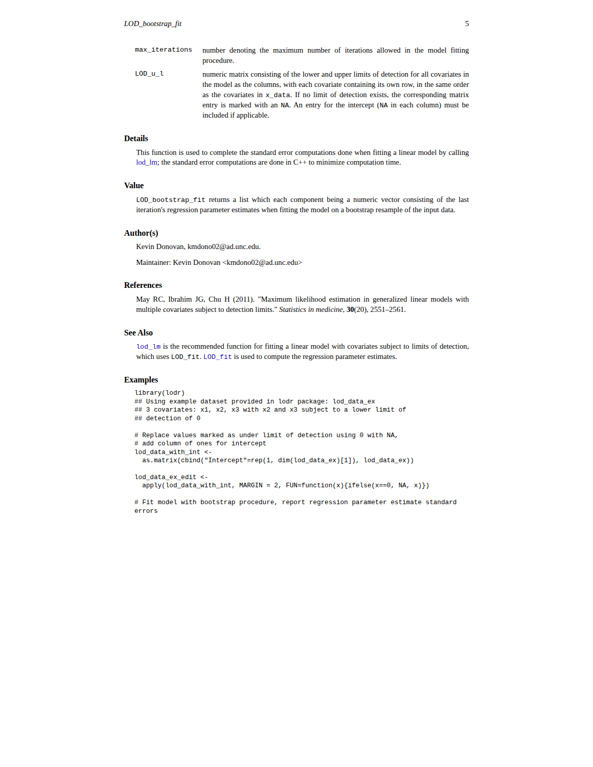LOD_bootstrap_fit 5
max_iterations
number denoting the maximum number of iterations allowed in the model fitting procedure.
LOD_u_l
numeric matrix consisting of the lower and upper limits of detection for all covariates in the model as the columns, with each covariate containing its own row, in the same order as the covariates in x_data. If no limit of detection exists, the corresponding matrix entry is marked with an NA. An entry for the intercept (NA in each column) must be included if applicable.
Details
This function is used to complete the standard error computations done when fitting a linear model by calling lod_lm; the standard error computations are done in C++ to minimize computation time.
Value
LOD_bootstrap_fit returns a list which each component being a numeric vector consisting of the last iteration's regression parameter estimates when fitting the model on a bootstrap resample of the input data.
Author(s)
Kevin Donovan, kmdono02@ad.unc.edu.
Maintainer: Kevin Donovan <kmdono02@ad.unc.edu>
References
May RC, Ibrahim JG, Chu H (2011). "Maximum likelihood estimation in generalized linear models with multiple covariates subject to detection limits." Statistics in medicine, 30(20), 2551–2561.
See Also
lod_lm is the recommended function for fitting a linear model with covariates subject to limits of detection, which uses LOD_fit. LOD_fit is used to compute the regression parameter estimates.
Examples
library(lodr)
## Using example dataset provided in lodr package: lod_data_ex
## 3 covariates: x1, x2, x3 with x2 and x3 subject to a lower limit of
## detection of 0

# Replace values marked as under limit of detection using 0 with NA,
# add column of ones for intercept
lod_data_with_int <-
  as.matrix(cbind("Intercept"=rep(1, dim(lod_data_ex)[1]), lod_data_ex))

lod_data_ex_edit <-
  apply(lod_data_with_int, MARGIN = 2, FUN=function(x){ifelse(x==0, NA, x)})

# Fit model with bootstrap procedure, report regression parameter estimate standard errors